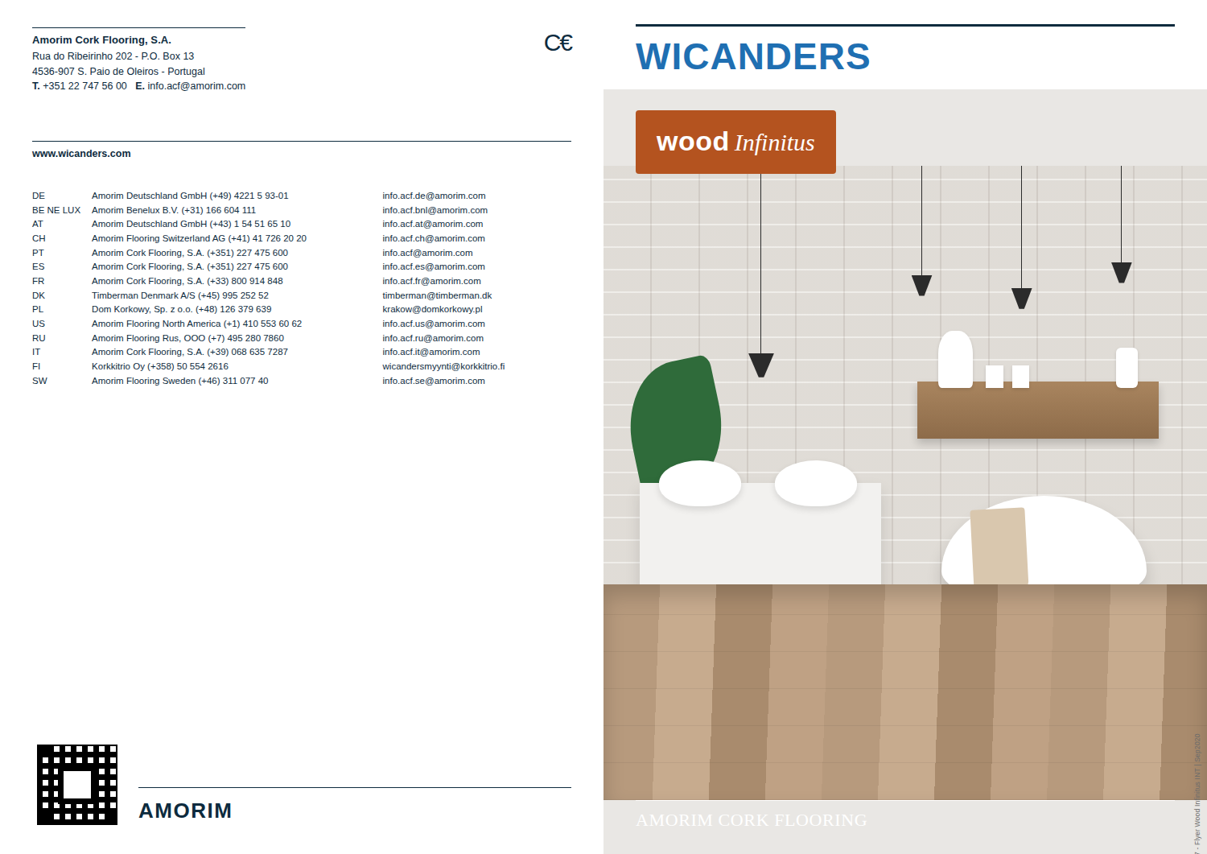Amorim Cork Flooring, S.A.
Rua do Ribeirinho 202 - P.O. Box 13
4536-907 S. Paio de Oleiros - Portugal
T. +351 22 747 56 00 E. info.acf@amorim.com
C€
www.wicanders.com
| DE | Amorim Deutschland GmbH (+49) 4221 5 93-01 | info.acf.de@amorim.com |
| BE NE LUX | Amorim Benelux B.V. (+31) 166 604 111 | info.acf.bnl@amorim.com |
| AT | Amorim Deutschland GmbH (+43) 1 54 51 65 10 | info.acf.at@amorim.com |
| CH | Amorim Flooring Switzerland AG (+41) 41 726 20 20 | info.acf.ch@amorim.com |
| PT | Amorim Cork Flooring, S.A. (+351) 227 475 600 | info.acf@amorim.com |
| ES | Amorim Cork Flooring, S.A. (+351) 227 475 600 | info.acf.es@amorim.com |
| FR | Amorim Cork Flooring, S.A. (+33) 800 914 848 | info.acf.fr@amorim.com |
| DK | Timberman Denmark A/S (+45) 995 252 52 | timberman@timberman.dk |
| PL | Dom Korkowy, Sp. z o.o. (+48) 126 379 639 | krakow@domkorkowy.pl |
| US | Amorim Flooring North America (+1) 410 553 60 62 | info.acf.us@amorim.com |
| RU | Amorim Flooring Rus, OOO (+7) 495 280 7860 | info.acf.ru@amorim.com |
| IT | Amorim Cork Flooring, S.A. (+39) 068 635 7287 | info.acf.it@amorim.com |
| FI | Korkkitrio Oy (+358) 50 554 2616 | wicandersmyynti@korkkitrio.fi |
| SW | Amorim Flooring Sweden (+46) 311 077 40 | info.acf.se@amorim.com |
AMORIM
WICANDERS
wood Infinitus
AMORIM CORK FLOORING
6471847 - Flyer Wood Infinitus INT | Sep2020